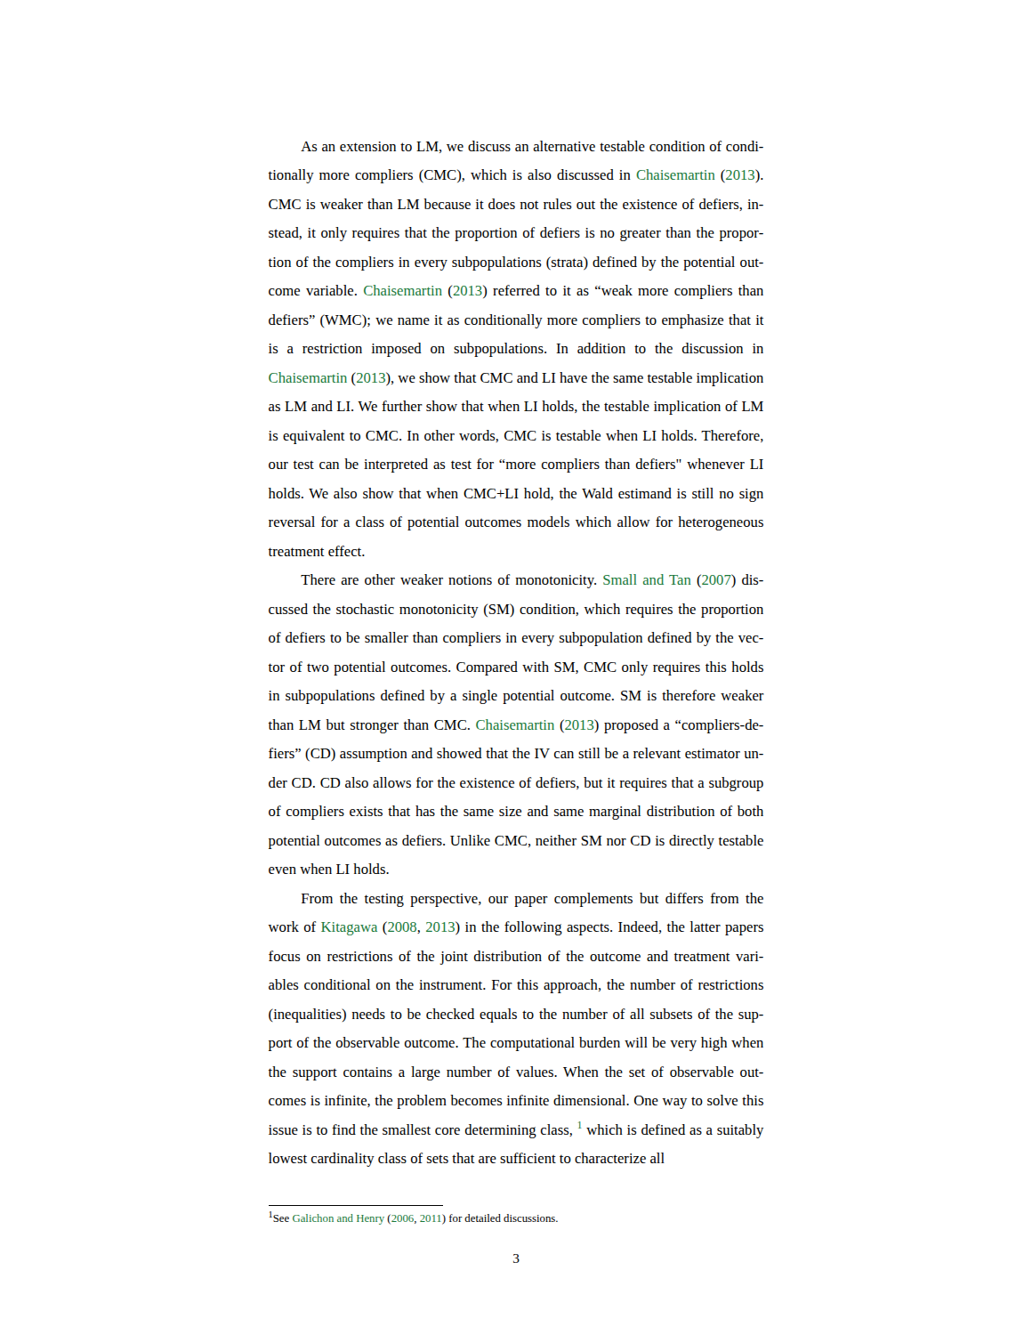As an extension to LM, we discuss an alternative testable condition of conditionally more compliers (CMC), which is also discussed in Chaisemartin (2013). CMC is weaker than LM because it does not rules out the existence of defiers, instead, it only requires that the proportion of defiers is no greater than the proportion of the compliers in every subpopulations (strata) defined by the potential outcome variable. Chaisemartin (2013) referred to it as “weak more compliers than defiers” (WMC); we name it as conditionally more compliers to emphasize that it is a restriction imposed on subpopulations. In addition to the discussion in Chaisemartin (2013), we show that CMC and LI have the same testable implication as LM and LI. We further show that when LI holds, the testable implication of LM is equivalent to CMC. In other words, CMC is testable when LI holds. Therefore, our test can be interpreted as test for “more compliers than defiers" whenever LI holds. We also show that when CMC+LI hold, the Wald estimand is still no sign reversal for a class of potential outcomes models which allow for heterogeneous treatment effect.
There are other weaker notions of monotonicity. Small and Tan (2007) discussed the stochastic monotonicity (SM) condition, which requires the proportion of defiers to be smaller than compliers in every subpopulation defined by the vector of two potential outcomes. Compared with SM, CMC only requires this holds in subpopulations defined by a single potential outcome. SM is therefore weaker than LM but stronger than CMC. Chaisemartin (2013) proposed a “compliers-defiers” (CD) assumption and showed that the IV can still be a relevant estimator under CD. CD also allows for the existence of defiers, but it requires that a subgroup of compliers exists that has the same size and same marginal distribution of both potential outcomes as defiers. Unlike CMC, neither SM nor CD is directly testable even when LI holds.
From the testing perspective, our paper complements but differs from the work of Kitagawa (2008, 2013) in the following aspects. Indeed, the latter papers focus on restrictions of the joint distribution of the outcome and treatment variables conditional on the instrument. For this approach, the number of restrictions (inequalities) needs to be checked equals to the number of all subsets of the support of the observable outcome. The computational burden will be very high when the support contains a large number of values. When the set of observable outcomes is infinite, the problem becomes infinite dimensional. One way to solve this issue is to find the smallest core determining class, 1 which is defined as a suitably lowest cardinality class of sets that are sufficient to characterize all
1See Galichon and Henry (2006, 2011) for detailed discussions.
3